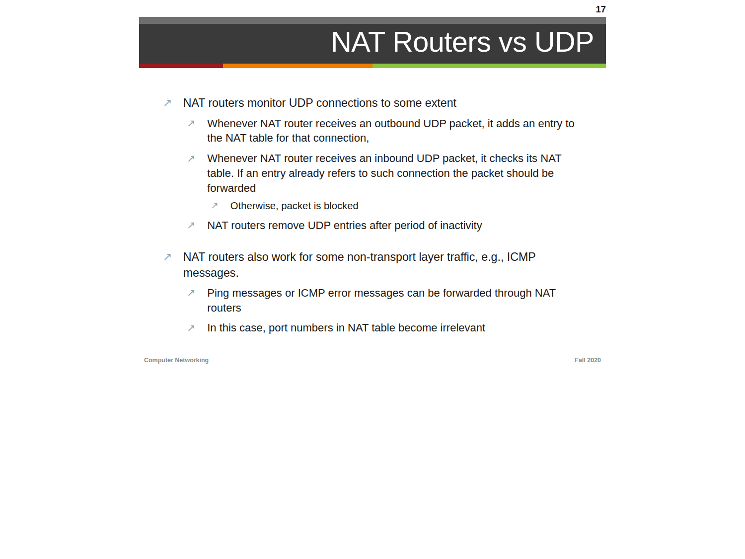17
NAT Routers vs UDP
NAT routers monitor UDP connections to some extent
Whenever NAT router receives an outbound UDP packet, it adds an entry to the NAT table for that connection,
Whenever NAT router receives an inbound UDP packet, it checks its NAT table. If an entry already refers to such connection the packet should be forwarded
Otherwise, packet is blocked
NAT routers remove UDP entries after period of inactivity
NAT routers also work for some non-transport layer traffic, e.g., ICMP messages.
Ping messages or ICMP error messages can be forwarded through NAT routers
In this case, port numbers in NAT table become irrelevant
Computer Networking Fall 2020